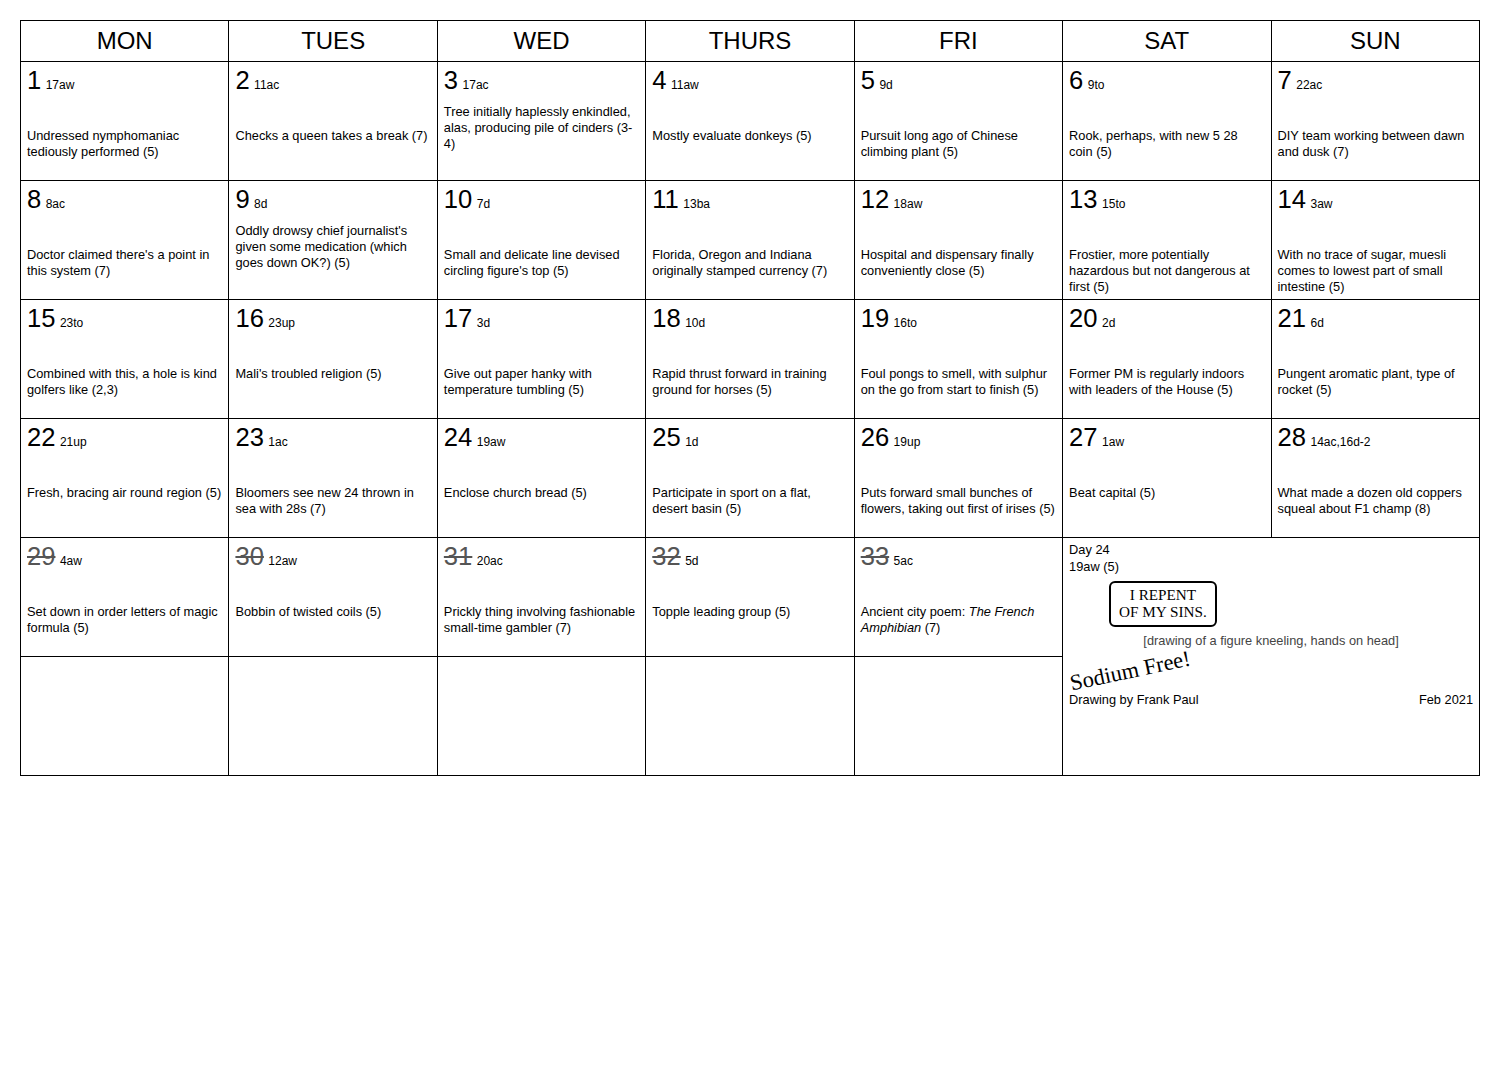| MON | TUES | WED | THURS | FRI | SAT | SUN |
| --- | --- | --- | --- | --- | --- | --- |
| 1 17aw Undressed nymphomaniac tediously performed (5) | 2 11ac Checks a queen takes a break (7) | 3 17ac Tree initially haplessly enkindled, alas, producing pile of cinders (3-4) | 4 11aw Mostly evaluate donkeys (5) | 5 9d Pursuit long ago of Chinese climbing plant (5) | 6 9to Rook, perhaps, with new 5 28 coin (5) | 7 22ac DIY team working between dawn and dusk (7) |
| 8 8ac Doctor claimed there's a point in this system (7) | 9 8d Oddly drowsy chief journalist's given some medication (which goes down OK?) (5) | 10 7d Small and delicate line devised circling figure's top (5) | 11 13ba Florida, Oregon and Indiana originally stamped currency (7) | 12 18aw Hospital and dispensary finally conveniently close (5) | 13 15to Frostier, more potentially hazardous but not dangerous at first (5) | 14 3aw With no trace of sugar, muesli comes to lowest part of small intestine (5) |
| 15 23to Combined with this, a hole is kind golfers like (2,3) | 16 23up Mali's troubled religion (5) | 17 3d Give out paper hanky with temperature tumbling (5) | 18 10d Rapid thrust forward in training ground for horses (5) | 19 16to Foul pongs to smell, with sulphur on the go from start to finish (5) | 20 2d Former PM is regularly indoors with leaders of the House (5) | 21 6d Pungent aromatic plant, type of rocket (5) |
| 22 21up Fresh, bracing air round region (5) | 23 1ac Bloomers see new 24 thrown in sea with 28s (7) | 24 19aw Enclose church bread (5) | 25 1d Participate in sport on a flat, desert basin (5) | 26 19up Puts forward small bunches of flowers, taking out first of irises (5) | 27 1aw Beat capital (5) | 28 14ac,16d-2 What made a dozen old coppers squeal about F1 champ (8) |
| 29 4aw Set down in order letters of magic formula (5) | 30 12aw Bobbin of twisted coils (5) | 31 20ac Prickly thing involving fashionable small-time gambler (7) | 32 5d Topple leading group (5) | 33 5ac Ancient city poem: The French Amphibian (7) | Day 24 19aw (5) I REPENT OF MY SINS. [drawing of a figure kneeling, hands on head] Sodium Free! Drawing by Frank Paul Feb 2021 |